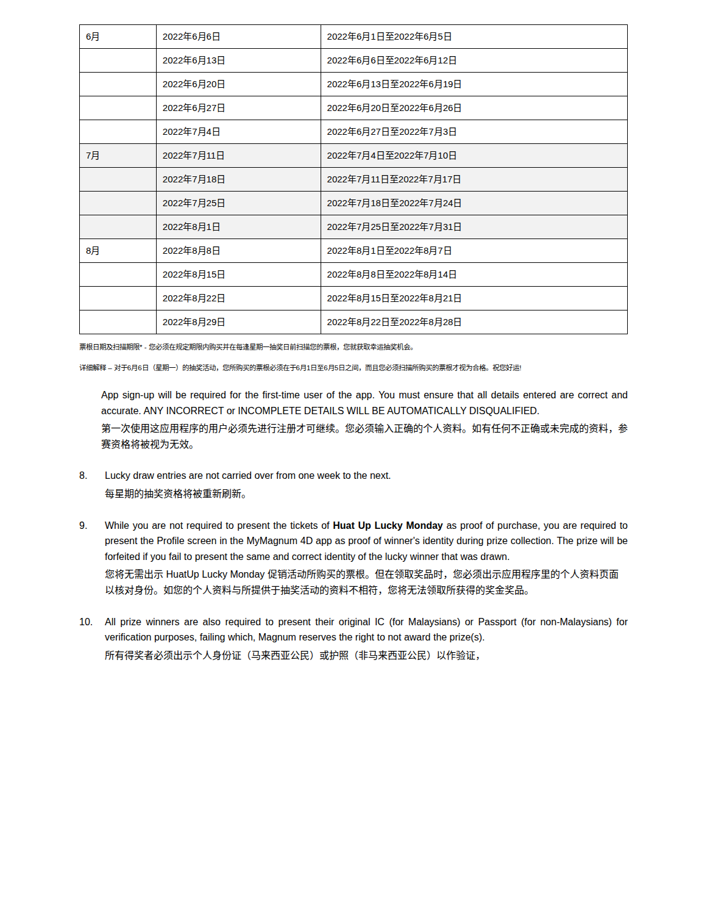| 6月 | 2022年6月6日 | 2022年6月1日至2022年6月5日 |
| | 2022年6月13日 | 2022年6月6日至2022年6月12日 |
| | 2022年6月20日 | 2022年6月13日至2022年6月19日 |
| | 2022年6月27日 | 2022年6月20日至2022年6月26日 |
| | 2022年7月4日 | 2022年6月27日至2022年7月3日 |
| 7月 | 2022年7月11日 | 2022年7月4日至2022年7月10日 |
| | 2022年7月18日 | 2022年7月11日至2022年7月17日 |
| | 2022年7月25日 | 2022年7月18日至2022年7月24日 |
| | 2022年8月1日 | 2022年7月25日至2022年7月31日 |
| 8月 | 2022年8月8日 | 2022年8月1日至2022年8月7日 |
| | 2022年8月15日 | 2022年8月8日至2022年8月14日 |
| | 2022年8月22日 | 2022年8月15日至2022年8月21日 |
| | 2022年8月29日 | 2022年8月22日至2022年8月28日 |
票根日期及扫描期限* - 您必须在规定期限内购买并在每逢星期一抽奖日前扫描您的票根，您就获取幸运抽奖机会。
详细解释 – 对于6月6日（星期一）的抽奖活动，您所购买的票根必须在于6月1日至6月5日之间，而且您必须扫描所购买的票根才视为合格。祝您好运!
App sign-up will be required for the first-time user of the app. You must ensure that all details entered are correct and accurate. ANY INCORRECT or INCOMPLETE DETAILS WILL BE AUTOMATICALLY DISQUALIFIED.
第一次使用这应用程序的用户必须先进行注册才可继续。您必须输入正确的个人资料。如有任何不正确或未完成的资料，参赛资格将被视为无效。
8.
Lucky draw entries are not carried over from one week to the next.
每星期的抽奖资格将被重新刷新。
9.
While you are not required to present the tickets of Huat Up Lucky Monday as proof of purchase, you are required to present the Profile screen in the MyMagnum 4D app as proof of winner's identity during prize collection. The prize will be forfeited if you fail to present the same and correct identity of the lucky winner that was drawn.
您将无需出示 HuatUp Lucky Monday 促销活动所购买的票根。但在领取奖品时，您必须出示应用程序里的个人资料页面以核对身份。如您的个人资料与所提供于抽奖活动的资料不相符，您将无法领取所获得的奖金奖品。
10.
All prize winners are also required to present their original IC (for Malaysians) or Passport (for non-Malaysians) for verification purposes, failing which, Magnum reserves the right to not award the prize(s).
所有得奖者必须出示个人身份证（马来西亚公民）或护照（非马来西亚公民）以作验证，